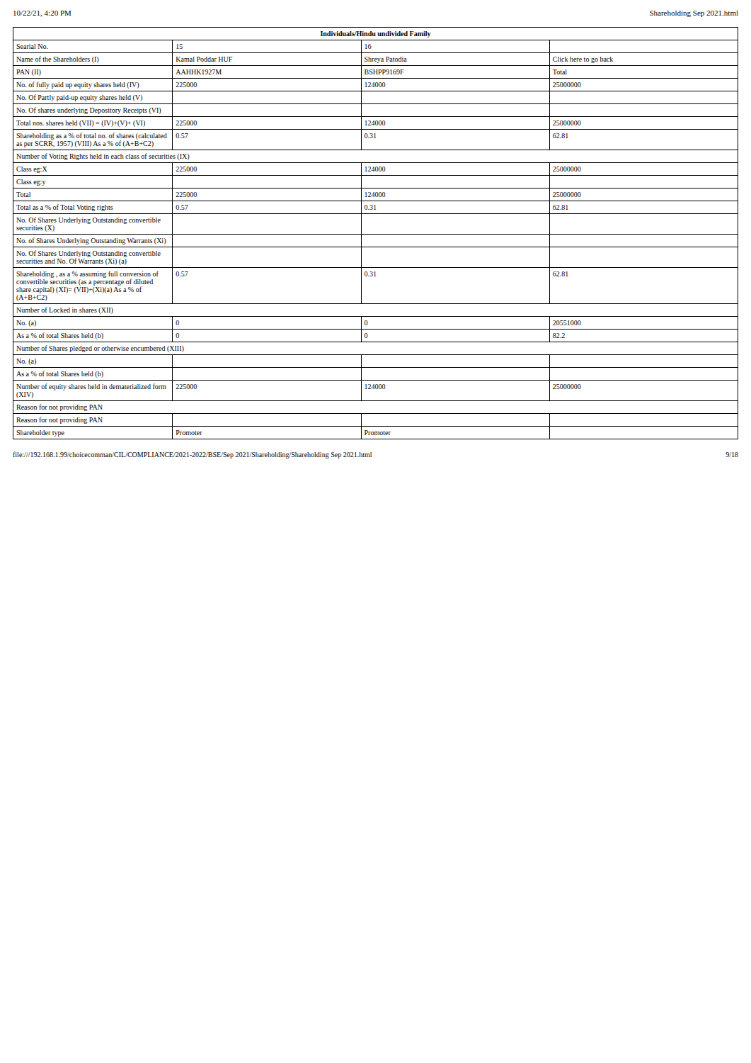10/22/21, 4:20 PM
Shareholding Sep 2021.html
| Individuals/Hindu undivided Family |
| --- |
| Searial No. | 15 | 16 | |
| Name of the Shareholders (I) | Kamal Poddar HUF | Shreya Patodia | Click here to go back |
| PAN (II) | AAHHK1927M | BSHPP9169F | Total |
| No. of fully paid up equity shares held (IV) | 225000 | 124000 | 25000000 |
| No. Of Partly paid-up equity shares held (V) | | | |
| No. Of shares underlying Depository Receipts (VI) | | | |
| Total nos. shares held (VII) = (IV)+(V)+ (VI) | 225000 | 124000 | 25000000 |
| Shareholding as a % of total no. of shares (calculated as per SCRR, 1957) (VIII) As a % of (A+B+C2) | 0.57 | 0.31 | 62.81 |
| Number of Voting Rights held in each class of securities (IX) |
| Class eg:X | 225000 | 124000 | 25000000 |
| Class eg:y | | | |
| Total | 225000 | 124000 | 25000000 |
| Total as a % of Total Voting rights | 0.57 | 0.31 | 62.81 |
| No. Of Shares Underlying Outstanding convertible securities (X) | | | |
| No. of Shares Underlying Outstanding Warrants (Xi) | | | |
| No. Of Shares Underlying Outstanding convertible securities and No. Of Warrants (Xi) (a) | | | |
| Shareholding , as a % assuming full conversion of convertible securities (as a percentage of diluted share capital) (XI)= (VII)+(Xi)(a) As a % of (A+B+C2) | 0.57 | 0.31 | 62.81 |
| Number of Locked in shares (XII) |
| No. (a) | 0 | 0 | 20551000 |
| As a % of total Shares held (b) | 0 | 0 | 82.2 |
| Number of Shares pledged or otherwise encumbered (XIII) |
| No. (a) | | | |
| As a % of total Shares held (b) | | | |
| Number of equity shares held in dematerialized form (XIV) | 225000 | 124000 | 25000000 |
| Reason for not providing PAN |
| Reason for not providing PAN | | | |
| Shareholder type | Promoter | Promoter | |
file:///192.168.1.99/choicecomman/CIL/COMPLIANCE/2021-2022/BSE/Sep 2021/Shareholding/Shareholding Sep 2021.html
9/18